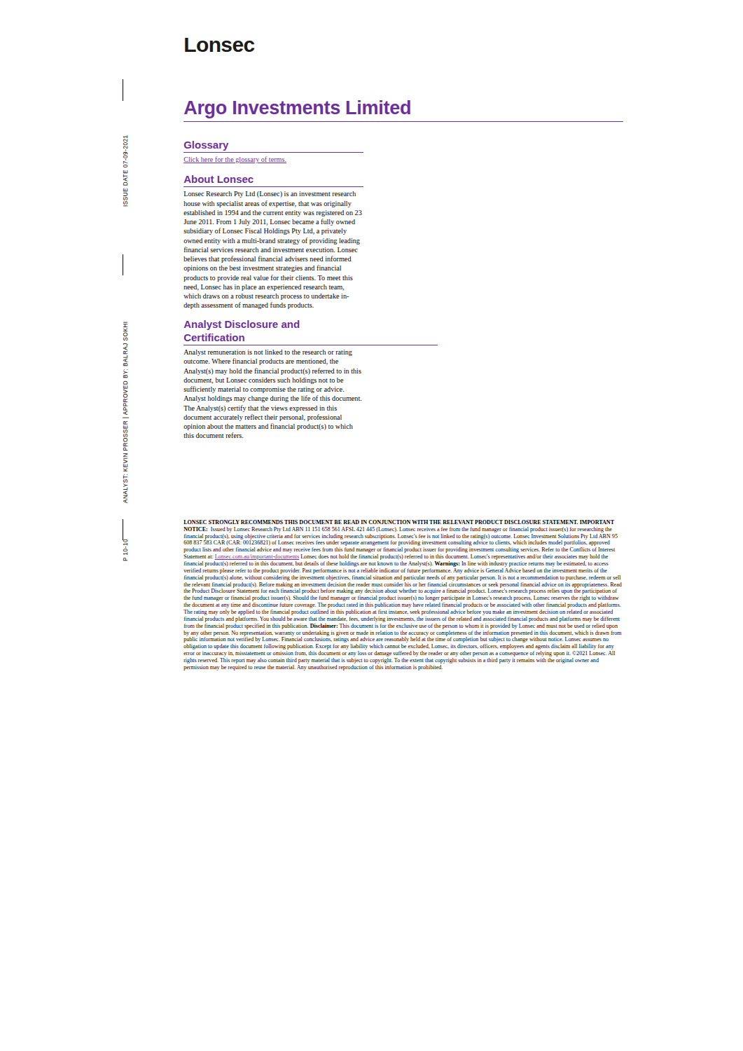ISSUE DATE 07-09-2021
ANALYST: KEVIN PROSSER | APPROVED BY: BALRAJ SOKHI
P 10-10
Lonsec
Argo Investments Limited
Glossary
Click here for the glossary of terms.
About Lonsec
Lonsec Research Pty Ltd (Lonsec) is an investment research house with specialist areas of expertise, that was originally established in 1994 and the current entity was registered on 23 June 2011. From 1 July 2011, Lonsec became a fully owned subsidiary of Lonsec Fiscal Holdings Pty Ltd, a privately owned entity with a multi-brand strategy of providing leading financial services research and investment execution. Lonsec believes that professional financial advisers need informed opinions on the best investment strategies and financial products to provide real value for their clients. To meet this need, Lonsec has in place an experienced research team, which draws on a robust research process to undertake in-depth assessment of managed funds products.
Analyst Disclosure and Certification
Analyst remuneration is not linked to the research or rating outcome. Where financial products are mentioned, the Analyst(s) may hold the financial product(s) referred to in this document, but Lonsec considers such holdings not to be sufficiently material to compromise the rating or advice. Analyst holdings may change during the life of this document. The Analyst(s) certify that the views expressed in this document accurately reflect their personal, professional opinion about the matters and financial product(s) to which this document refers.
LONSEC STRONGLY RECOMMENDS THIS DOCUMENT BE READ IN CONJUNCTION WITH THE RELEVANT PRODUCT DISCLOSURE STATEMENT. IMPORTANT NOTICE: Issued by Lonsec Research Pty Ltd ABN 11 151 658 561 AFSL 421 445 (Lonsec). Lonsec receives a fee from the fund manager or financial product issuer(s) for researching the financial product(s), using objective criteria and for services including research subscriptions. Lonsec's fee is not linked to the rating(s) outcome. Lonsec Investment Solutions Pty Ltd ABN 95 608 837 583 CAR (CAR: 001236821) of Lonsec receives fees under separate arrangement for providing investment consulting advice to clients, which includes model portfolios, approved product lists and other financial advice and may receive fees from this fund manager or financial product issuer for providing investment consulting services. Refer to the Conflicts of Interest Statement at: Lonsec.com.au/important-documents Lonsec does not hold the financial product(s) referred to in this document. Lonsec's representatives and/or their associates may hold the financial product(s) referred to in this document, but details of these holdings are not known to the Analyst(s). Warnings: In line with industry practice returns may be estimated, to access verified returns please refer to the product provider. Past performance is not a reliable indicator of future performance. Any advice is General Advice based on the investment merits of the financial product(s) alone, without considering the investment objectives, financial situation and particular needs of any particular person. It is not a recommendation to purchase, redeem or sell the relevant financial product(s). Before making an investment decision the reader must consider his or her financial circumstances or seek personal financial advice on its appropriateness. Read the Product Disclosure Statement for each financial product before making any decision about whether to acquire a financial product. Lonsec's research process relies upon the participation of the fund manager or financial product issuer(s). Should the fund manager or financial product issuer(s) no longer participate in Lonsec's research process, Lonsec reserves the right to withdraw the document at any time and discontinue future coverage. The product rated in this publication may have related financial products or be associated with other financial products and platforms. The rating may only be applied to the financial product outlined in this publication at first instance, seek professional advice before you make an investment decision on related or associated financial products and platforms. You should be aware that the mandate, fees, underlying investments, the issuers of the related and associated financial products and platforms may be different from the financial product specified in this publication. Disclaimer: This document is for the exclusive use of the person to whom it is provided by Lonsec and must not be used or relied upon by any other person. No representation, warranty or undertaking is given or made in relation to the accuracy or completeness of the information presented in this document, which is drawn from public information not verified by Lonsec. Financial conclusions, ratings and advice are reasonably held at the time of completion but subject to change without notice. Lonsec assumes no obligation to update this document following publication. Except for any liability which cannot be excluded, Lonsec, its directors, officers, employees and agents disclaim all liability for any error or inaccuracy in, misstatement or omission from, this document or any loss or damage suffered by the reader or any other person as a consequence of relying upon it. ©2021 Lonsec. All rights reserved. This report may also contain third party material that is subject to copyright. To the extent that copyright subsists in a third party it remains with the original owner and permission may be required to reuse the material. Any unauthorised reproduction of this information is prohibited.